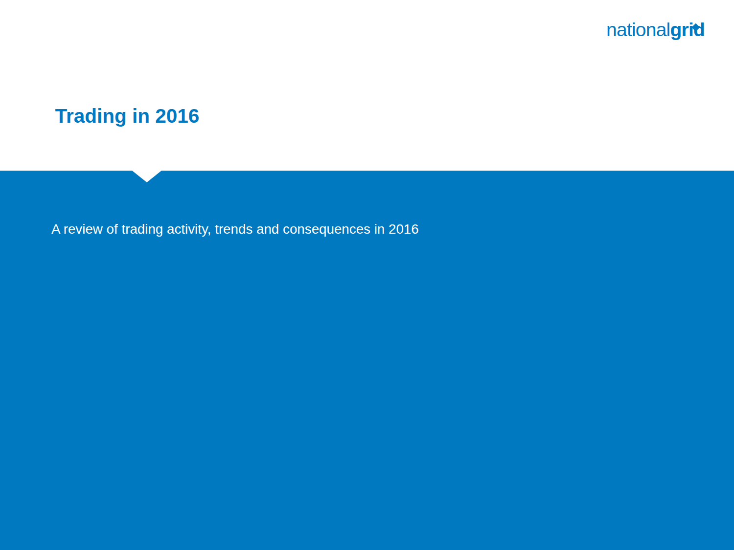national grid
Trading in 2016
A review of trading activity, trends and consequences in 2016